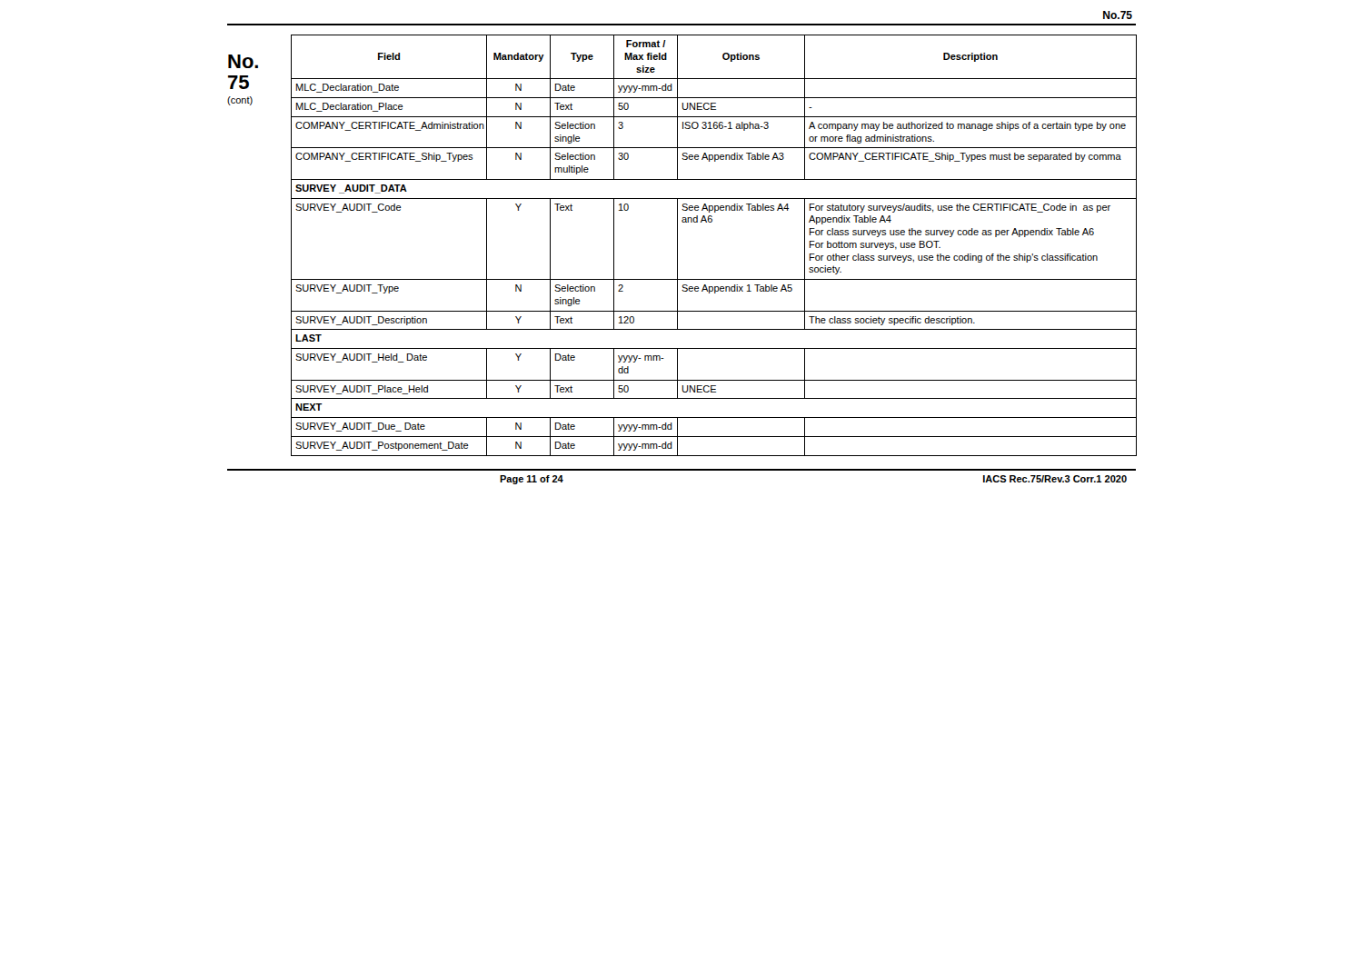No.75
No.
75
(cont)
| Field | Mandatory | Type | Format / Max field size | Options | Description |
| --- | --- | --- | --- | --- | --- |
| MLC_Declaration_Date | N | Date | yyyy-mm-dd | | |
| MLC_Declaration_Place | N | Text | 50 | UNECE | - |
| COMPANY_CERTIFICATE_Administration | N | Selection single | 3 | ISO 3166-1 alpha-3 | A company may be authorized to manage ships of a certain type by one or more flag administrations. |
| COMPANY_CERTIFICATE_Ship_Types | N | Selection multiple | 30 | See Appendix Table A3 | COMPANY_CERTIFICATE_Ship_Types must be separated by comma |
| SURVEY _AUDIT_DATA |
| SURVEY_AUDIT_Code | Y | Text | 10 | See Appendix Tables A4 and A6 | For statutory surveys/audits, use the CERTIFICATE_Code in as per Appendix Table A4 For class surveys use the survey code as per Appendix Table A6 For bottom surveys, use BOT. For other class surveys, use the coding of the ship's classification society. |
| SURVEY_AUDIT_Type | N | Selection single | 2 | See Appendix 1 Table A5 | |
| SURVEY_AUDIT_Description | Y | Text | 120 | | The class society specific description. |
| LAST |
| SURVEY_AUDIT_Held_ Date | Y | Date | yyyy- mm-dd | | |
| SURVEY_AUDIT_Place_Held | Y | Text | 50 | UNECE | |
| NEXT |
| SURVEY_AUDIT_Due_ Date | N | Date | yyyy-mm-dd | | |
| SURVEY_AUDIT_Postponement_Date | N | Date | yyyy-mm-dd | | |
Page 11 of 24
IACS Rec.75/Rev.3 Corr.1 2020